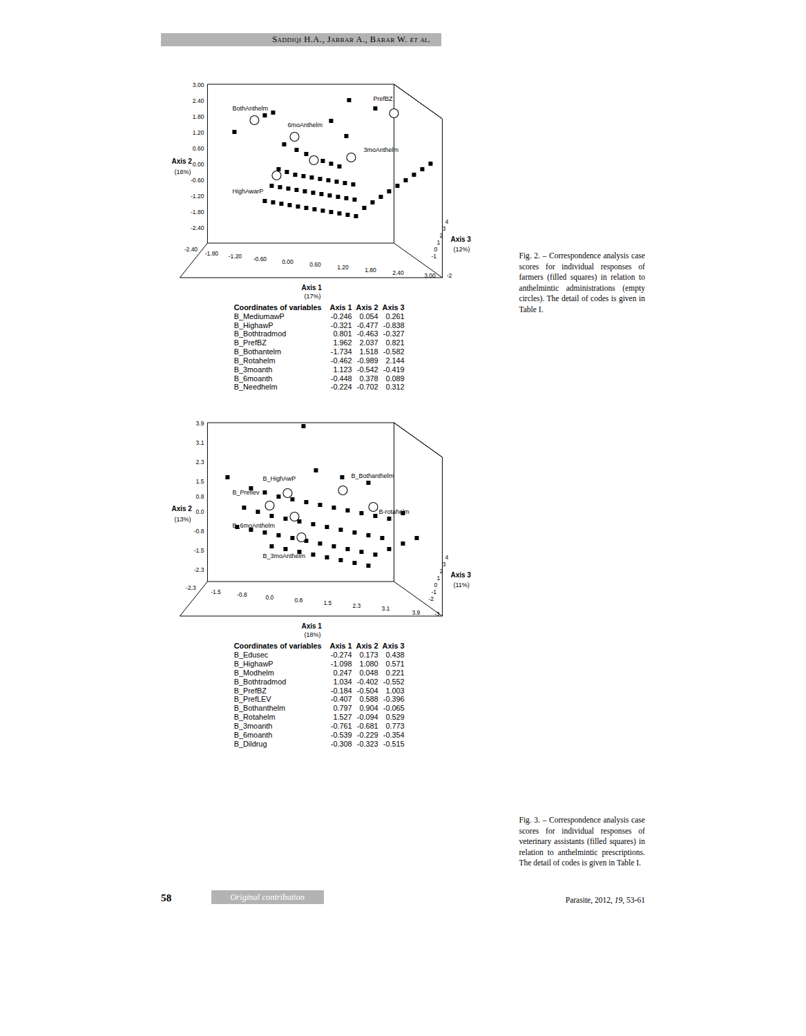Saddiqi H.A., Jabbar A., Babar W. et al.
3.00 2.40 1.80 1.20 0.60 0.00 -0.60 -1.20 -1.80 -2.40 Axis 2 (16%) -2.40 -1.80 -1.20 -0.60 0.00 0.60 1.20 1.80 2.40 3.00 -2 Axis 1 (17%) 4 3 2 1 0 -1 Axis 3 (12%) BothAnthelm 6moAnthelm 3moAnthelm PrefBZ HighAwarP
| Coordinates of variables | Axis 1 | Axis 2 | Axis 3 |
| --- | --- | --- | --- |
| B_MediumawP | -0.246 | 0.054 | 0.261 |
| B_HighawP | -0.321 | -0.477 | -0.838 |
| B_Bothtradmod | 0.801 | -0.463 | -0.327 |
| B_PrefBZ | 1.962 | 2.037 | 0.821 |
| B_Bothantelm | -1.734 | 1.518 | -0.582 |
| B_Rotahelm | -0.462 | -0.989 | 2.144 |
| B_3moanth | 1.123 | -0.542 | -0.419 |
| B_6moanth | -0.448 | 0.378 | 0.089 |
| B_Needhelm | -0.224 | -0.702 | 0.312 |
Fig. 2. – Correspondence analysis case scores for individual responses of farmers (filled squares) in relation to anthelmintic administrations (empty circles). The detail of codes is given in Table I.
3.9 3.1 2.3 1.5 0.8 0.0 -0.8 -1.5 -2.3 Axis 2 (13%) -2.3 -1.5 -0.8 0.0 0.8 1.5 2.3 3.1 3.9 -3 Axis 1 (18%) 4 3 2 1 0 -1 -2 Axis 3 (11%) B_HighAwP B_Preflev B_Bothanthelm B-rotahelm B_6moAnthelm B_3moAnthelm
| Coordinates of variables | Axis 1 | Axis 2 | Axis 3 |
| --- | --- | --- | --- |
| B_Edusec | -0.274 | 0.173 | 0.438 |
| B_HighawP | -1.098 | 1.080 | 0.571 |
| B_Modhelm | 0.247 | 0.048 | 0.221 |
| B_Bothtradmod | 1.034 | -0.402 | -0.552 |
| B_PrefBZ | -0.184 | -0.504 | 1.003 |
| B_PrefLEV | -0.407 | 0.588 | -0.396 |
| B_Bothanthelm | 0.797 | 0.904 | -0.065 |
| B_Rotahelm | 1.527 | -0.094 | 0.529 |
| B_3moanth | -0.761 | -0.681 | 0.773 |
| B_6moanth | -0.539 | -0.229 | -0.354 |
| B_Dildrug | -0.308 | -0.323 | -0.515 |
Fig. 3. – Correspondence analysis case scores for individual responses of veterinary assistants (filled squares) in relation to anthelmintic prescriptions. The detail of codes is given in Table I.
58 Original contribution Parasite, 2012, 19, 53-61